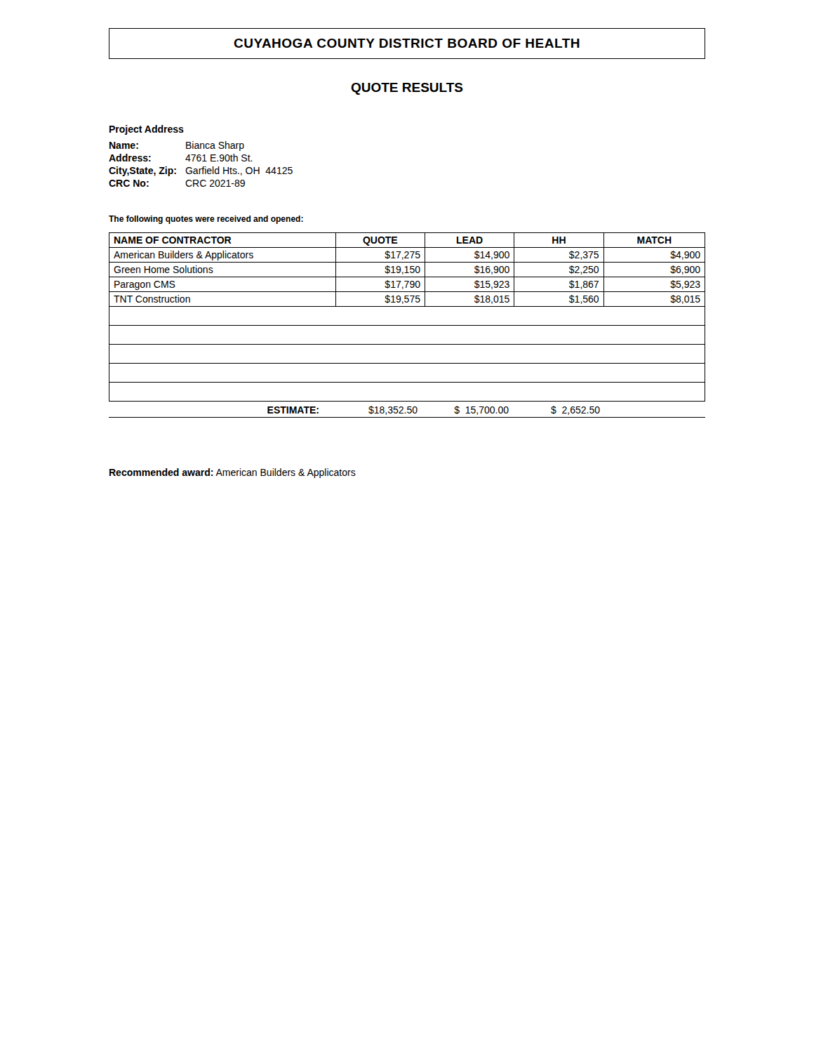CUYAHOGA COUNTY DISTRICT BOARD OF HEALTH
QUOTE RESULTS
Project Address
| Name: | Bianca Sharp |
| Address: | 4761 E.90th St. |
| City,State, Zip: | Garfield Hts., OH 44125 |
| CRC No: | CRC 2021-89 |
The following quotes were received and opened:
| NAME OF CONTRACTOR | QUOTE | LEAD | HH | MATCH |
| --- | --- | --- | --- | --- |
| American Builders & Applicators | $17,275 | $14,900 | $2,375 | $4,900 |
| Green Home Solutions | $19,150 | $16,900 | $2,250 | $6,900 |
| Paragon CMS | $17,790 | $15,923 | $1,867 | $5,923 |
| TNT Construction | $19,575 | $18,015 | $1,560 | $8,015 |
ESTIMATE:
$18,352.50
$ 15,700.00
$ 2,652.50
Recommended award: American Builders & Applicators